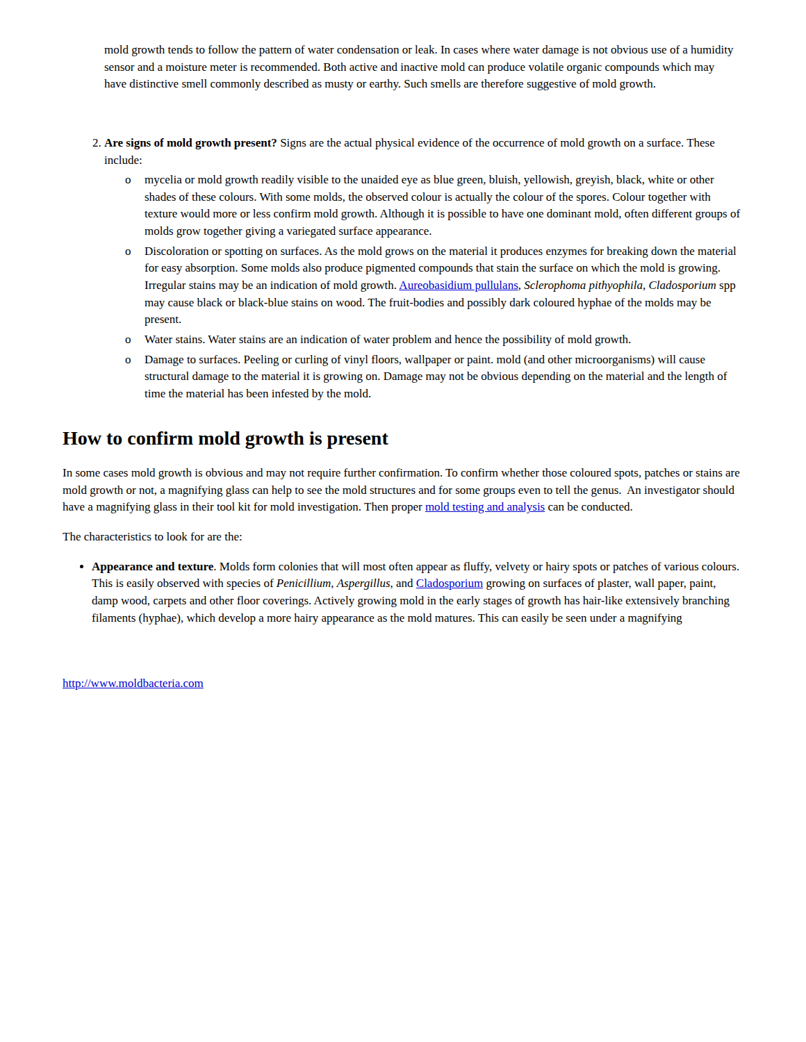mold growth tends to follow the pattern of water condensation or leak. In cases where water damage is not obvious use of a humidity sensor and a moisture meter is recommended. Both active and inactive mold can produce volatile organic compounds which may have distinctive smell commonly described as musty or earthy. Such smells are therefore suggestive of mold growth.
Are signs of mold growth present? Signs are the actual physical evidence of the occurrence of mold growth on a surface. These include:
mycelia or mold growth readily visible to the unaided eye as blue green, bluish, yellowish, greyish, black, white or other shades of these colours. With some molds, the observed colour is actually the colour of the spores. Colour together with texture would more or less confirm mold growth. Although it is possible to have one dominant mold, often different groups of molds grow together giving a variegated surface appearance.
Discoloration or spotting on surfaces. As the mold grows on the material it produces enzymes for breaking down the material for easy absorption. Some molds also produce pigmented compounds that stain the surface on which the mold is growing. Irregular stains may be an indication of mold growth. Aureobasidium pullulans, Sclerophoma pithyophila, Cladosporium spp may cause black or black-blue stains on wood. The fruit-bodies and possibly dark coloured hyphae of the molds may be present.
Water stains. Water stains are an indication of water problem and hence the possibility of mold growth.
Damage to surfaces. Peeling or curling of vinyl floors, wallpaper or paint. mold (and other microorganisms) will cause structural damage to the material it is growing on. Damage may not be obvious depending on the material and the length of time the material has been infested by the mold.
How to confirm mold growth is present
In some cases mold growth is obvious and may not require further confirmation. To confirm whether those coloured spots, patches or stains are mold growth or not, a magnifying glass can help to see the mold structures and for some groups even to tell the genus. An investigator should have a magnifying glass in their tool kit for mold investigation. Then proper mold testing and analysis can be conducted.
The characteristics to look for are the:
Appearance and texture. Molds form colonies that will most often appear as fluffy, velvety or hairy spots or patches of various colours. This is easily observed with species of Penicillium, Aspergillus, and Cladosporium growing on surfaces of plaster, wall paper, paint, damp wood, carpets and other floor coverings. Actively growing mold in the early stages of growth has hair-like extensively branching filaments (hyphae), which develop a more hairy appearance as the mold matures. This can easily be seen under a magnifying
http://www.moldbacteria.com